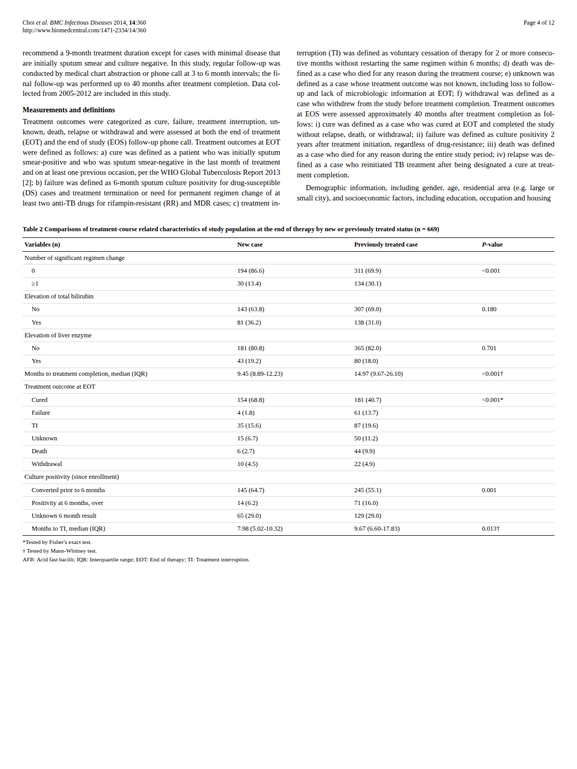Choi et al. BMC Infectious Diseases 2014, 14:360
http://www.biomedcentral.com/1471-2334/14/360
Page 4 of 12
recommend a 9-month treatment duration except for cases with minimal disease that are initially sputum smear and culture negative. In this study, regular follow-up was conducted by medical chart abstraction or phone call at 3 to 6 month intervals; the final follow-up was performed up to 40 months after treatment completion. Data collected from 2005-2012 are included in this study.
Measurements and definitions
Treatment outcomes were categorized as cure, failure, treatment interruption, unknown, death, relapse or withdrawal and were assessed at both the end of treatment (EOT) and the end of study (EOS) follow-up phone call. Treatment outcomes at EOT were defined as follows: a) cure was defined as a patient who was initially sputum smear-positive and who was sputum smear-negative in the last month of treatment and on at least one previous occasion, per the WHO Global Tuberculosis Report 2013 [2]; b) failure was defined as 6-month sputum culture positivity for drug-susceptible (DS) cases and treatment termination or need for permanent regimen change of at least two anti-TB drugs for rifampin-resistant (RR) and MDR cases; c) treatment interruption (TI) was defined as voluntary cessation of therapy for 2 or more consecutive months without restarting the same regimen within 6 months; d) death was defined as a case who died for any reason during the treatment course; e) unknown was defined as a case whose treatment outcome was not known, including loss to follow-up and lack of microbiologic information at EOT; f) withdrawal was defined as a case who withdrew from the study before treatment completion. Treatment outcomes at EOS were assessed approximately 40 months after treatment completion as follows: i) cure was defined as a case who was cured at EOT and completed the study without relapse, death, or withdrawal; ii) failure was defined as culture positivity 2 years after treatment initiation, regardless of drug-resistance; iii) death was defined as a case who died for any reason during the entire study period; iv) relapse was defined as a case who reinitiated TB treatment after being designated a cure at treatment completion.
Demographic information, including gender, age, residential area (e.g. large or small city), and socioeconomic factors, including education, occupation and housing
Table 2 Comparisons of treatment-course related characteristics of study population at the end of therapy by new or previously treated status (n = 669)
| Variables (n) | New case | Previously treated case | P -value |
| --- | --- | --- | --- |
| Number of significant regimen change | | | |
| 0 | 194 (86.6) | 311 (69.9) | <0.001 |
| ≥1 | 30 (13.4) | 134 (30.1) | |
| Elevation of total bilirubin | | | |
| No | 143 (63.8) | 307 (69.0) | 0.180 |
| Yes | 81 (36.2) | 138 (31.0) | |
| Elevation of liver enzyme | | | |
| No | 181 (80.8) | 365 (82.0) | 0.701 |
| Yes | 43 (19.2) | 80 (18.0) | |
| Months to treatment completion, median (IQR) | 9.45 (8.89-12.23) | 14.97 (9.67-26.10) | <0.001† |
| Treatment outcome at EOT | | | |
| Cured | 154 (68.8) | 181 (40.7) | <0.001* |
| Failure | 4 (1.8) | 61 (13.7) | |
| TI | 35 (15.6) | 87 (19.6) | |
| Unknown | 15 (6.7) | 50 (11.2) | |
| Death | 6 (2.7) | 44 (9.9) | |
| Withdrawal | 10 (4.5) | 22 (4.9) | |
| Culture positivity (since enrollment) | | | |
| Converted prior to 6 months | 145 (64.7) | 245 (55.1) | 0.001 |
| Positivity at 6 months, over | 14 (6.2) | 71 (16.0) | |
| Unknown 6 month result | 65 (29.0) | 129 (29.0) | |
| Months to TI, median (IQR) | 7.98 (5.02-10.32) | 9.67 (6.60-17.83) | 0.013† |
*Tested by Fisher's exact test.
† Tested by Mann-Whitney test.
AFB: Acid fast bacilli; IQR: Interquartile range; EOT: End of therapy; TI: Treatment interruption.